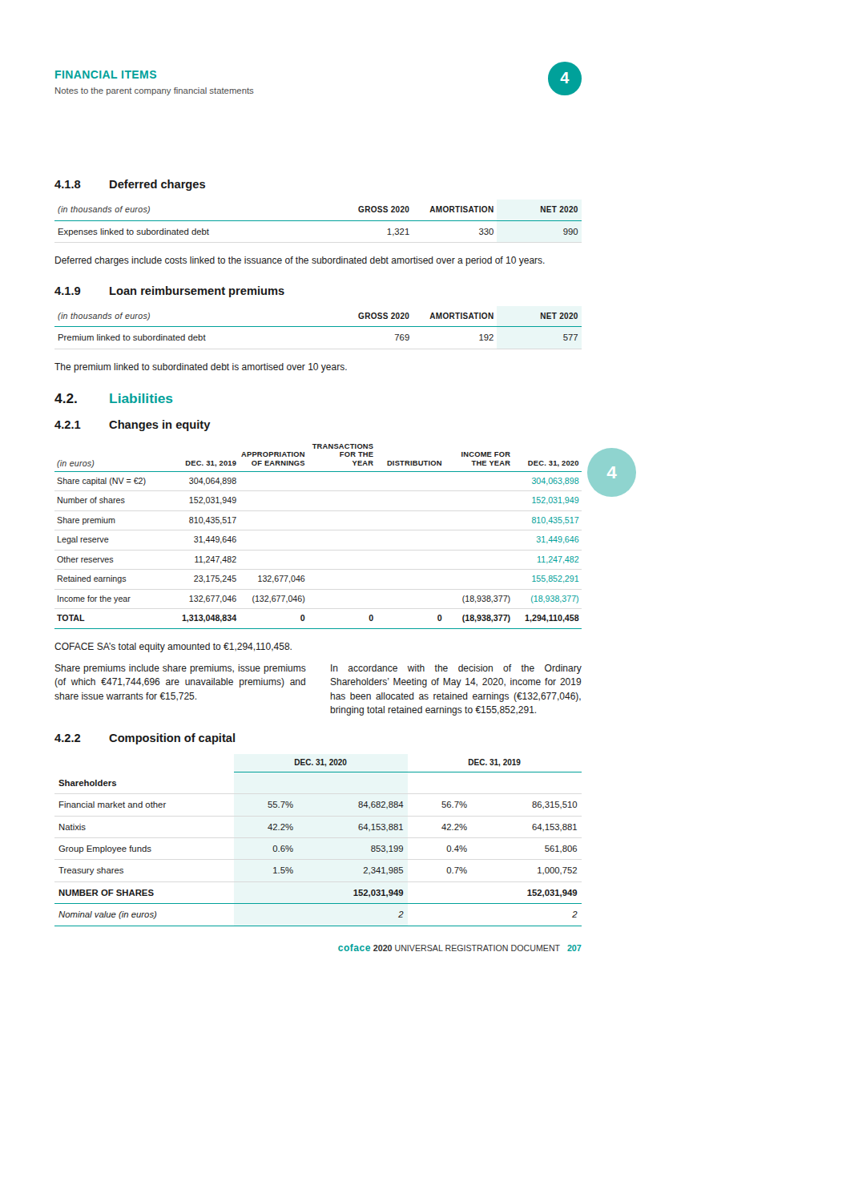4
FINANCIAL ITEMS
Notes to the parent company financial statements
4
4.1.8 Deferred charges
| (in thousands of euros) | GROSS 2020 | AMORTISATION | NET 2020 |
| --- | --- | --- | --- |
| Expenses linked to subordinated debt | 1,321 | 330 | 990 |
Deferred charges include costs linked to the issuance of the subordinated debt amortised over a period of 10 years.
4.1.9 Loan reimbursement premiums
| (in thousands of euros) | GROSS 2020 | AMORTISATION | NET 2020 |
| --- | --- | --- | --- |
| Premium linked to subordinated debt | 769 | 192 | 577 |
The premium linked to subordinated debt is amortised over 10 years.
4.2. Liabilities
4.2.1 Changes in equity
| (in euros) | DEC. 31, 2019 | APPROPRIATION OF EARNINGS | TRANSACTIONS FOR THE YEAR | DISTRIBUTION | INCOME FOR THE YEAR | DEC. 31, 2020 |
| --- | --- | --- | --- | --- | --- | --- |
| Share capital (NV = €2) | 304,064,898 | | | | | 304,063,898 |
| Number of shares | 152,031,949 | | | | | 152,031,949 |
| Share premium | 810,435,517 | | | | | 810,435,517 |
| Legal reserve | 31,449,646 | | | | | 31,449,646 |
| Other reserves | 11,247,482 | | | | | 11,247,482 |
| Retained earnings | 23,175,245 | 132,677,046 | | | | 155,852,291 |
| Income for the year | 132,677,046 | (132,677,046) | | | (18,938,377) | (18,938,377) |
| TOTAL | 1,313,048,834 | 0 | 0 | 0 | (18,938,377) | 1,294,110,458 |
COFACE SA’s total equity amounted to €1,294,110,458.
Share premiums include share premiums, issue premiums (of which €471,744,696 are unavailable premiums) and share issue warrants for €15,725.
In accordance with the decision of the Ordinary Shareholders’ Meeting of May 14, 2020, income for 2019 has been allocated as retained earnings (€132,677,046), bringing total retained earnings to €155,852,291.
4.2.2 Composition of capital
| | DEC. 31, 2020 | DEC. 31, 2019 |
| --- | --- | --- |
| Shareholders | | | | |
| Financial market and other | 55.7% | 84,682,884 | 56.7% | 86,315,510 |
| Natixis | 42.2% | 64,153,881 | 42.2% | 64,153,881 |
| Group Employee funds | 0.6% | 853,199 | 0.4% | 561,806 |
| Treasury shares | 1.5% | 2,341,985 | 0.7% | 1,000,752 |
| NUMBER OF SHARES | | 152,031,949 | | 152,031,949 |
| Nominal value (in euros) | | 2 | | 2 |
coface 2020 UNIVERSAL REGISTRATION DOCUMENT 207